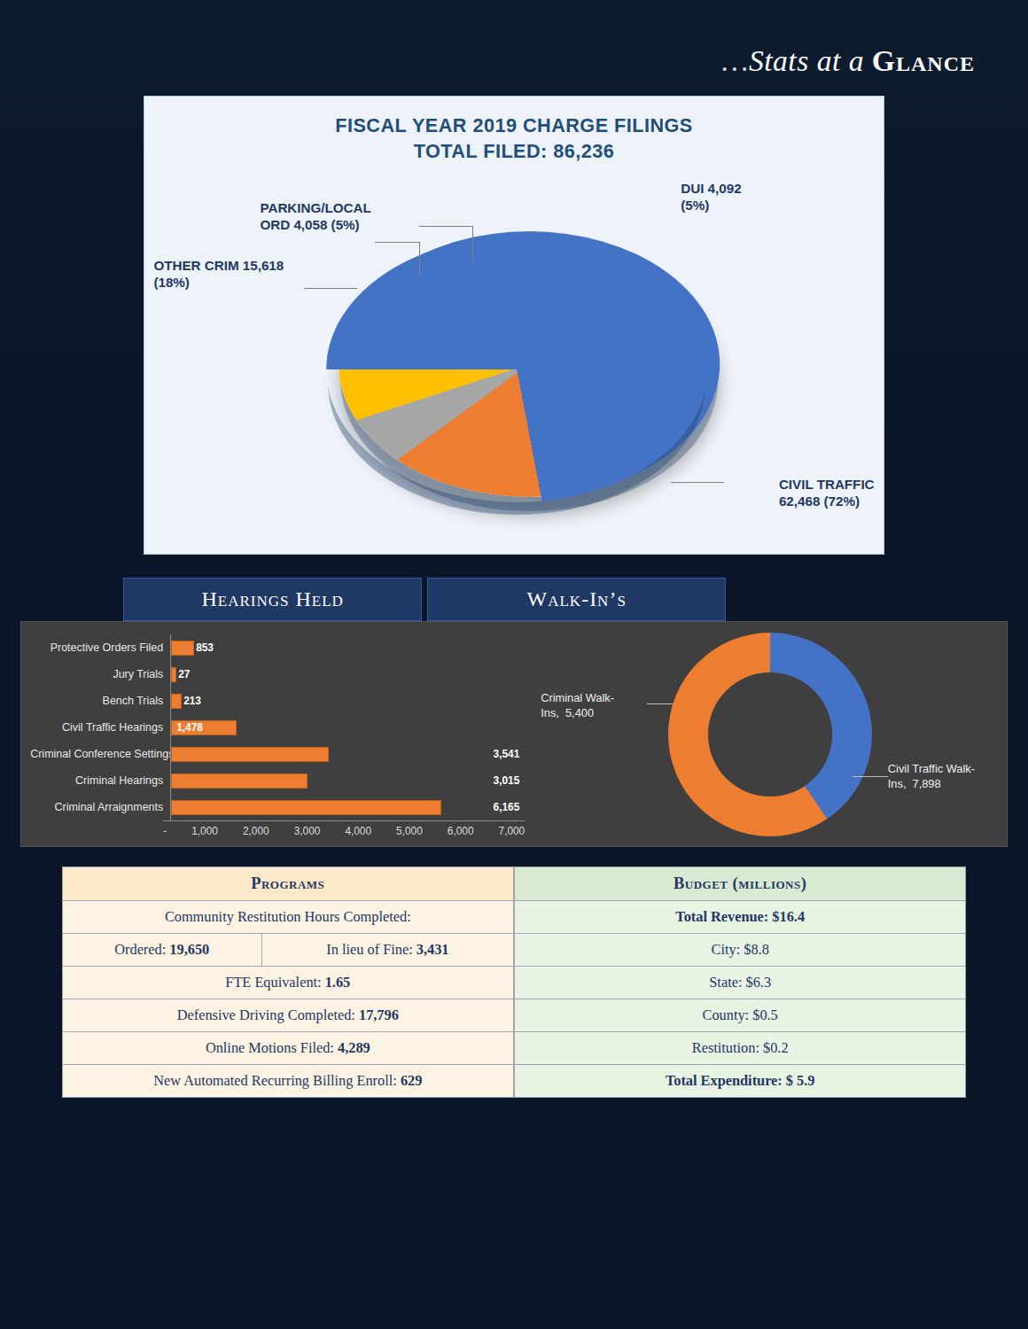…Stats at a Glance
FISCAL YEAR 2019 CHARGE FILINGS
TOTAL FILED: 86,236
DUI 4,092
(5%)
PARKING/LOCAL
ORD 4,058 (5%)
OTHER CRIM 15,618
(18%)
CIVIL TRAFFIC
62,468 (72%)
Hearings Held
Walk-In’s
Protective Orders Filed
853
Jury Trials
27
Bench Trials
213
Civil Traffic Hearings
1,478
Criminal Conference Settings
3,541
Criminal Hearings
3,015
Criminal Arraignments
6,165
-1,0002,0003,0004,0005,0006,0007,000
Criminal Walk-
Ins, 5,400
Civil Traffic Walk-
Ins, 7,898
| Programs |
| --- |
| Community Restitution Hours Completed: |
| Ordered: 19,650 | In lieu of Fine: 3,431 |
| FTE Equivalent: 1.65 |
| Defensive Driving Completed: 17,796 |
| Online Motions Filed: 4,289 |
| New Automated Recurring Billing Enroll: 629 |
| Budget (millions) |
| --- |
| Total Revenue: $16.4 |
| City: $8.8 |
| State: $6.3 |
| County: $0.5 |
| Restitution: $0.2 |
| Total Expenditure: $ 5.9 |